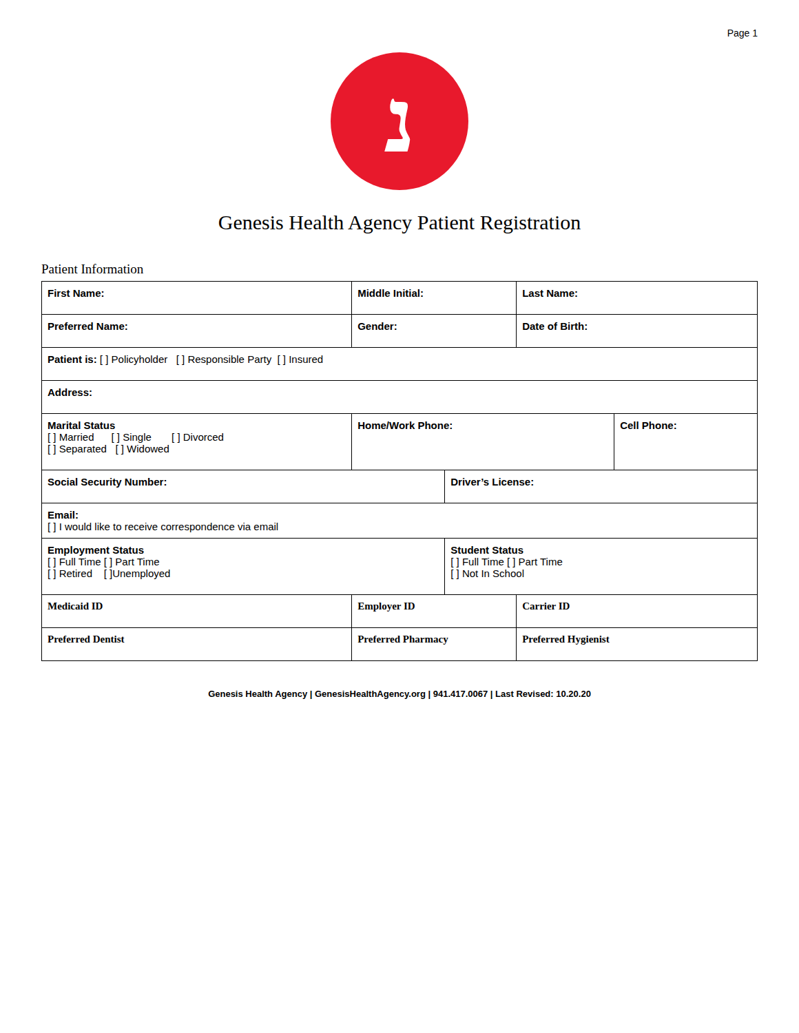Page 1
נ
Genesis Health Agency Patient Registration
Patient Information
| First Name: | Middle Initial: | Last Name: |
| Preferred Name: | Gender: | Date of Birth: |
| Patient is: [ ] Policyholder [ ] Responsible Party [ ] Insured |
| Address: |
| Marital Status [ ] Married [ ] Single [ ] Divorced [ ] Separated [ ] Widowed | Home/Work Phone: | Cell Phone: |
| Social Security Number: | Driver’s License: |
| Email: [ ] I would like to receive correspondence via email |
| Employment Status [ ] Full Time [ ] Part Time [ ] Retired [ ]Unemployed | Student Status [ ] Full Time [ ] Part Time [ ] Not In School |
| Medicaid ID | Employer ID | Carrier ID |
| Preferred Dentist | Preferred Pharmacy | Preferred Hygienist |
Genesis Health Agency | GenesisHealthAgency.org | 941.417.0067 | Last Revised: 10.20.20